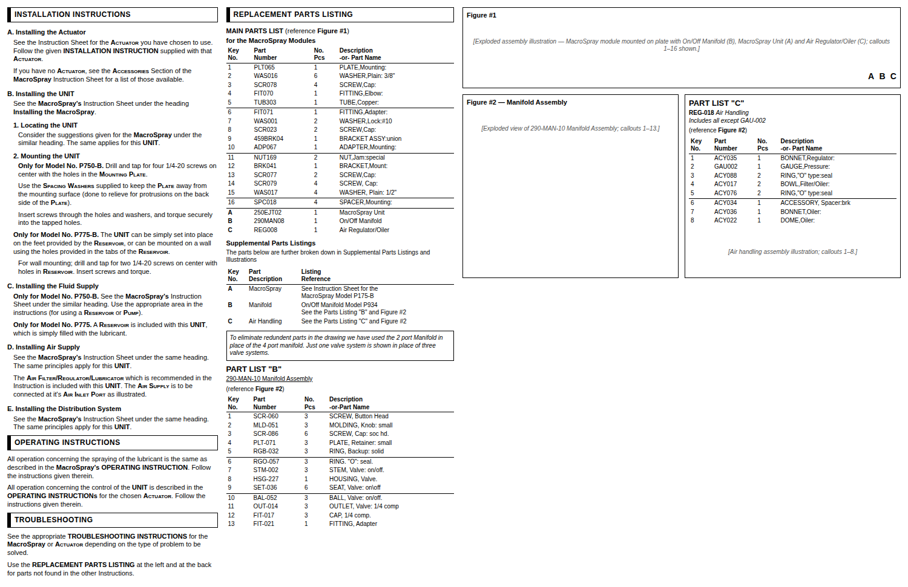INSTALLATION INSTRUCTIONS
A. Installing the Actuator
See the Instruction Sheet for the Actuator you have chosen to use. Follow the given INSTALLATION INSTRUCTION supplied with that Actuator.
If you have no Actuator, see the Accessories Section of the MacroSpray Instruction Sheet for a list of those available.
B. Installing the UNIT
See the MacroSpray's Instruction Sheet under the heading Installing the MacroSpray.
1. Locating the UNIT
Consider the suggestions given for the MacroSpray under the similar heading. The same applies for this UNIT.
2. Mounting the UNIT
Only for Model No. P750-B. Drill and tap for four 1/4-20 screws on center with the holes in the Mounting Plate.
Use the Spacing Washers supplied to keep the Plate away from the mounting surface (done to relieve for protrusions on the back side of the Plate).
Insert screws through the holes and washers, and torque securely into the tapped holes.
Only for Model No. P775-B. The UNIT can be simply set into place on the feet provided by the Reservoir, or can be mounted on a wall using the holes provided in the tabs of the Reservoir.
For wall mounting; drill and tap for two 1/4-20 screws on center with holes in Reservoir. Insert screws and torque.
C. Installing the Fluid Supply
Only for Model No. P750-B. See the MacroSpray's Instruction Sheet under the similar heading. Use the appropriate area in the instructions (for using a Reservoir or Pump).
Only for Model No. P775. A Reservoir is included with this UNIT, which is simply filled with the lubricant.
D. Installing Air Supply
See the MacroSpray's Instruction Sheet under the same heading. The same principles apply for this UNIT.
The Air Filter/Regulator/Lubricator which is recommended in the Instruction is included with this UNIT. The Air Supply is to be connected at it's Air Inlet Port as illustrated.
E. Installing the Distribution System
See the MacroSpray's Instruction Sheet under the same heading. The same principles apply for this UNIT.
OPERATING INSTRUCTIONS
All operation concerning the spraying of the lubricant is the same as described in the MacroSpray's OPERATING INSTRUCTION. Follow the instructions given therein.
All operation concerning the control of the UNIT is described in the OPERATING INSTRUCTIONs for the chosen Actuator. Follow the instructions given therein.
TROUBLESHOOTING
See the appropriate TROUBLESHOOTING INSTRUCTIONS for the MacroSpray or Actuator depending on the type of problem to be solved.
Use the REPLACEMENT PARTS LISTING at the left and at the back for parts not found in the other Instructions.
REPLACEMENT PARTS LISTING
MAIN PARTS LIST (reference Figure #1)
for the MacroSpray Modules
| Key No. | Part Number | No. Pcs | Description -or- Part Name |
| --- | --- | --- | --- |
| 1 | PLT065 | 1 | PLATE,Mounting: |
| 2 | WAS016 | 6 | WASHER,Plain: 3/8" |
| 3 | SCR078 | 4 | SCREW,Cap: |
| 4 | FIT070 | 1 | FITTING,Elbow: |
| 5 | TUB303 | 1 | TUBE,Copper: |
| 6 | FIT071 | 1 | FITTING,Adapter: |
| 7 | WAS001 | 2 | WASHER,Lock:#10 |
| 8 | SCR023 | 2 | SCREW,Cap: |
| 9 | 459BRK04 | 1 | BRACKET ASSY:union |
| 10 | ADP067 | 1 | ADAPTER,Mounting: |
| 11 | NUT169 | 2 | NUT,Jam:special |
| 12 | BRK041 | 1 | BRACKET,Mount: |
| 13 | SCR077 | 2 | SCREW,Cap: |
| 14 | SCR079 | 4 | SCREW, Cap: |
| 15 | WAS017 | 4 | WASHER, Plain: 1/2" |
| 16 | SPC018 | 4 | SPACER,Mounting: |
| A | 250EJT02 | 1 | MacroSpray Unit |
| B | 290MAN08 | 1 | On/Off Manifold |
| C | REG008 | 1 | Air Regulator/Oiler |
Supplemental Parts Listings
The parts below are further broken down in Supplemental Parts Listings and Illustrations
| Key No. | Part Description | Listing Reference |
| --- | --- | --- |
| A | MacroSpray | See Instruction Sheet for the MacroSpray Model P175-B |
| B | Manifold | On/Off Manifold Model P934 See the Parts Listing "B" and Figure #2 |
| C | Air Handling | See the Parts Listing "C" and Figure #2 |
To eliminate redundent parts in the drawing we have used the 2 port Manifold in place of the 4 port manifold. Just one valve system is shown in place of three valve systems.
PART LIST "B"
290-MAN-10 Manifold Assembly
(reference Figure #2)
| Key No. | Part Number | No. Pcs | Description -or-Part Name |
| --- | --- | --- | --- |
| 1 | SCR-060 | 3 | SCREW, Button Head |
| 2 | MLD-051 | 3 | MOLDING, Knob: small |
| 3 | SCR-086 | 6 | SCREW, Cap: soc hd. |
| 4 | PLT-071 | 3 | PLATE, Retainer: small |
| 5 | RGB-032 | 3 | RING, Backup: solid |
| 6 | RGO-057 | 3 | RING. "O": seal. |
| 7 | STM-002 | 3 | STEM, Valve: on/off. |
| 8 | HSG-227 | 1 | HOUSING, Valve. |
| 9 | SET-036 | 6 | SEAT, Valve: on\off |
| 10 | BAL-052 | 3 | BALL, Valve: on/off. |
| 11 | OUT-014 | 3 | OUTLET, Valve: 1/4 comp |
| 12 | FIT-017 | 3 | CAP, 1/4 comp. |
| 13 | FIT-021 | 1 | FITTING, Adapter |
Figure #1
[Exploded assembly illustration — MacroSpray module mounted on plate with On/Off Manifold (B), MacroSpray Unit (A) and Air Regulator/Oiler (C); callouts 1–16 shown.]
A B C
Figure #2 — Manifold Assembly
[Exploded view of 290-MAN-10 Manifold Assembly; callouts 1–13.]
PART LIST "C"
REG-018 Air Handling
Includes all except GAU-002
(reference Figure #2)
| Key No. | Part Number | No. Pcs | Description -or- Part Name |
| --- | --- | --- | --- |
| 1 | ACY035 | 1 | BONNET,Regulator: |
| 2 | GAU002 | 1 | GAUGE,Pressure: |
| 3 | ACY088 | 2 | RING,"O" type:seal |
| 4 | ACY017 | 2 | BOWL,Filter/Oiler: |
| 5 | ACY076 | 2 | RING,"O" type:seal |
| 6 | ACY034 | 1 | ACCESSORY, Spacer:brk |
| 7 | ACY036 | 1 | BONNET,Oiler: |
| 8 | ACY022 | 1 | DOME,Oiler: |
[Air handling assembly illustration; callouts 1–8.]